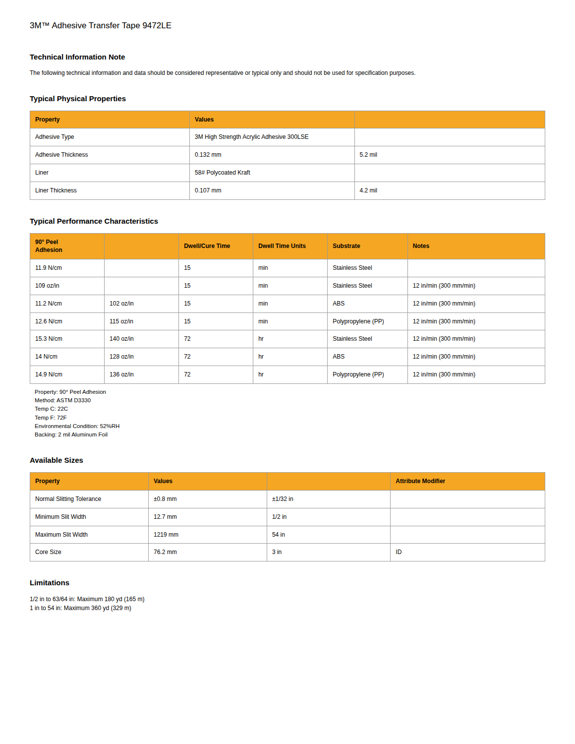3M™ Adhesive Transfer Tape 9472LE
Technical Information Note
The following technical information and data should be considered representative or typical only and should not be used for specification purposes.
Typical Physical Properties
| Property | Values | |
| --- | --- | --- |
| Adhesive Type | 3M High Strength Acrylic Adhesive 300LSE | |
| Adhesive Thickness | 0.132 mm | 5.2 mil |
| Liner | 58# Polycoated Kraft | |
| Liner Thickness | 0.107 mm | 4.2 mil |
Typical Performance Characteristics
| 90° Peel Adhesion | | Dwell/Cure Time | Dwell Time Units | Substrate | Notes |
| --- | --- | --- | --- | --- | --- |
| 11.9 N/cm | | 15 | min | Stainless Steel | |
| 109 oz/in | | 15 | min | Stainless Steel | 12 in/min (300 mm/min) |
| 11.2 N/cm | 102 oz/in | 15 | min | ABS | 12 in/min (300 mm/min) |
| 12.6 N/cm | 115 oz/in | 15 | min | Polypropylene (PP) | 12 in/min (300 mm/min) |
| 15.3 N/cm | 140 oz/in | 72 | hr | Stainless Steel | 12 in/min (300 mm/min) |
| 14 N/cm | 128 oz/in | 72 | hr | ABS | 12 in/min (300 mm/min) |
| 14.9 N/cm | 136 oz/in | 72 | hr | Polypropylene (PP) | 12 in/min (300 mm/min) |
Property: 90° Peel Adhesion
Method: ASTM D3330
Temp C: 22C
Temp F: 72F
Environmental Condition: 52%RH
Backing: 2 mil Aluminum Foil
Available Sizes
| Property | Values | | Attribute Modifier |
| --- | --- | --- | --- |
| Normal Slitting Tolerance | ±0.8 mm | ±1/32 in | |
| Minimum Slit Width | 12.7 mm | 1/2 in | |
| Maximum Slit Width | 1219 mm | 54 in | |
| Core Size | 76.2 mm | 3 in | ID |
Limitations
1/2 in to 63/64 in: Maximum 180 yd (165 m)
1 in to 54 in: Maximum 360 yd (329 m)